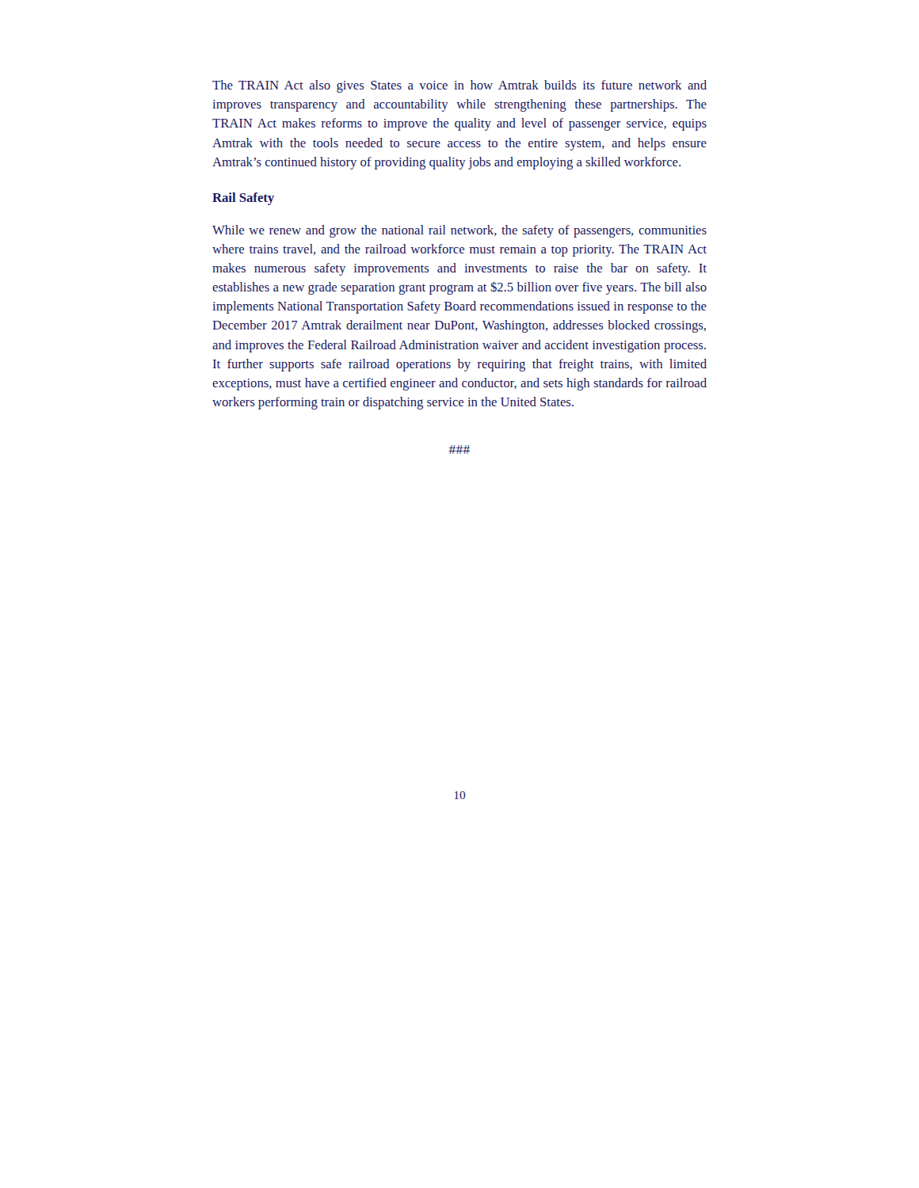The TRAIN Act also gives States a voice in how Amtrak builds its future network and improves transparency and accountability while strengthening these partnerships. The TRAIN Act makes reforms to improve the quality and level of passenger service, equips Amtrak with the tools needed to secure access to the entire system, and helps ensure Amtrak’s continued history of providing quality jobs and employing a skilled workforce.
Rail Safety
While we renew and grow the national rail network, the safety of passengers, communities where trains travel, and the railroad workforce must remain a top priority. The TRAIN Act makes numerous safety improvements and investments to raise the bar on safety. It establishes a new grade separation grant program at $2.5 billion over five years. The bill also implements National Transportation Safety Board recommendations issued in response to the December 2017 Amtrak derailment near DuPont, Washington, addresses blocked crossings, and improves the Federal Railroad Administration waiver and accident investigation process. It further supports safe railroad operations by requiring that freight trains, with limited exceptions, must have a certified engineer and conductor, and sets high standards for railroad workers performing train or dispatching service in the United States.
###
10